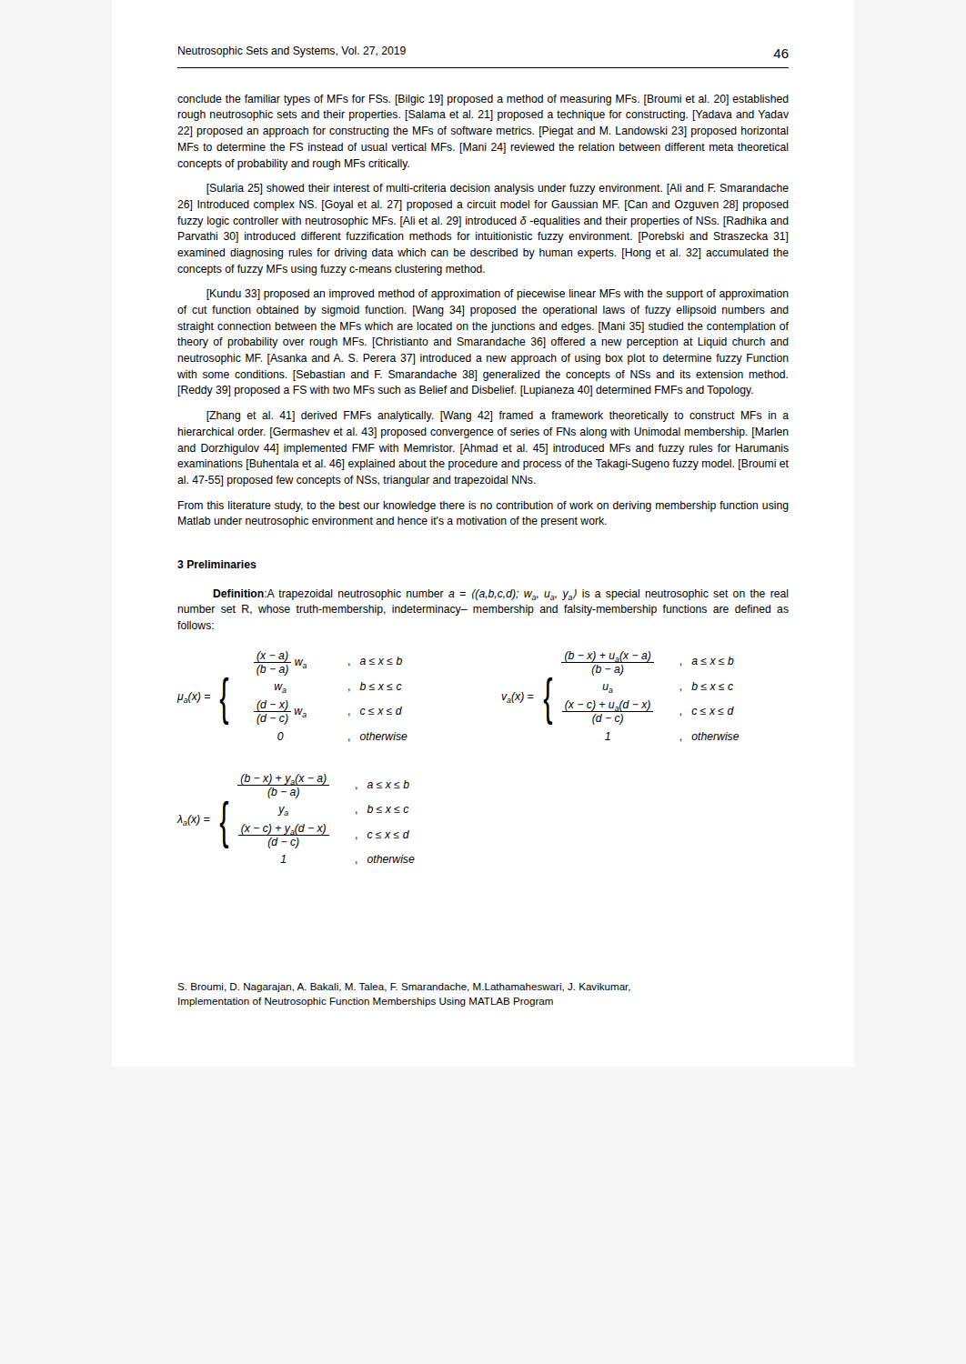Neutrosophic Sets and Systems, Vol. 27, 2019
46
conclude the familiar types of MFs for FSs. [Bilgic 19] proposed a method of measuring MFs. [Broumi et al. 20] established rough neutrosophic sets and their properties. [Salama et al. 21] proposed a technique for constructing. [Yadava and Yadav 22] proposed an approach for constructing the MFs of software metrics. [Piegat and M. Landowski 23] proposed horizontal MFs to determine the FS instead of usual vertical MFs. [Mani 24] reviewed the relation between different meta theoretical concepts of probability and rough MFs critically.
[Sularia 25] showed their interest of multi-criteria decision analysis under fuzzy environment. [Ali and F. Smarandache 26] Introduced complex NS. [Goyal et al. 27] proposed a circuit model for Gaussian MF. [Can and Ozguven 28] proposed fuzzy logic controller with neutrosophic MFs. [Ali et al. 29] introduced δ -equalities and their properties of NSs. [Radhika and Parvathi 30] introduced different fuzzification methods for intuitionistic fuzzy environment. [Porebski and Straszecka 31] examined diagnosing rules for driving data which can be described by human experts. [Hong et al. 32] accumulated the concepts of fuzzy MFs using fuzzy c-means clustering method.
[Kundu 33] proposed an improved method of approximation of piecewise linear MFs with the support of approximation of cut function obtained by sigmoid function. [Wang 34] proposed the operational laws of fuzzy ellipsoid numbers and straight connection between the MFs which are located on the junctions and edges. [Mani 35] studied the contemplation of theory of probability over rough MFs. [Christianto and Smarandache 36] offered a new perception at Liquid church and neutrosophic MF. [Asanka and A. S. Perera 37] introduced a new approach of using box plot to determine fuzzy Function with some conditions. [Sebastian and F. Smarandache 38] generalized the concepts of NSs and its extension method. [Reddy 39] proposed a FS with two MFs such as Belief and Disbelief. [Lupianeza 40] determined FMFs and Topology.
[Zhang et al. 41] derived FMFs analytically. [Wang 42] framed a framework theoretically to construct MFs in a hierarchical order. [Germashev et al. 43] proposed convergence of series of FNs along with Unimodal membership. [Marlen and Dorzhigulov 44] implemented FMF with Memristor. [Ahmad et al. 45] introduced MFs and fuzzy rules for Harumanis examinations [Buhentala et al. 46] explained about the procedure and process of the Takagi-Sugeno fuzzy model. [Broumi et al. 47-55] proposed few concepts of NSs, triangular and trapezoidal NNs.
From this literature study, to the best our knowledge there is no contribution of work on deriving membership function using Matlab under neutrosophic environment and hence it's a motivation of the present work.
3 Preliminaries
Definition:A trapezoidal neutrosophic number a = ⟨(a,b,c,d); wa, ua, ya⟩ is a special neutrosophic set on the real number set R, whose truth-membership, indeterminacy– membership and falsity-membership functions are defined as follows:
μa(x) = {
| (x − a) (b − a) w a | , a ≤ x ≤ b |
| w a | , b ≤ x ≤ c |
| (d − x) (d − c) w a | , c ≤ x ≤ d |
| 0 | , otherwise |
va(x) = {
| (b − x) + u a (x − a) (b − a) | , a ≤ x ≤ b |
| u a | , b ≤ x ≤ c |
| (x − c) + u a (d − x) (d − c) | , c ≤ x ≤ d |
| 1 | , otherwise |
λa(x) = {
| (b − x) + y a (x − a) (b − a) | , a ≤ x ≤ b |
| y a | , b ≤ x ≤ c |
| (x − c) + y a (d − x) (d − c) | , c ≤ x ≤ d |
| 1 | , otherwise |
S. Broumi, D. Nagarajan, A. Bakali, M. Talea, F. Smarandache, M.Lathamaheswari, J. Kavikumar,
Implementation of Neutrosophic Function Memberships Using MATLAB Program